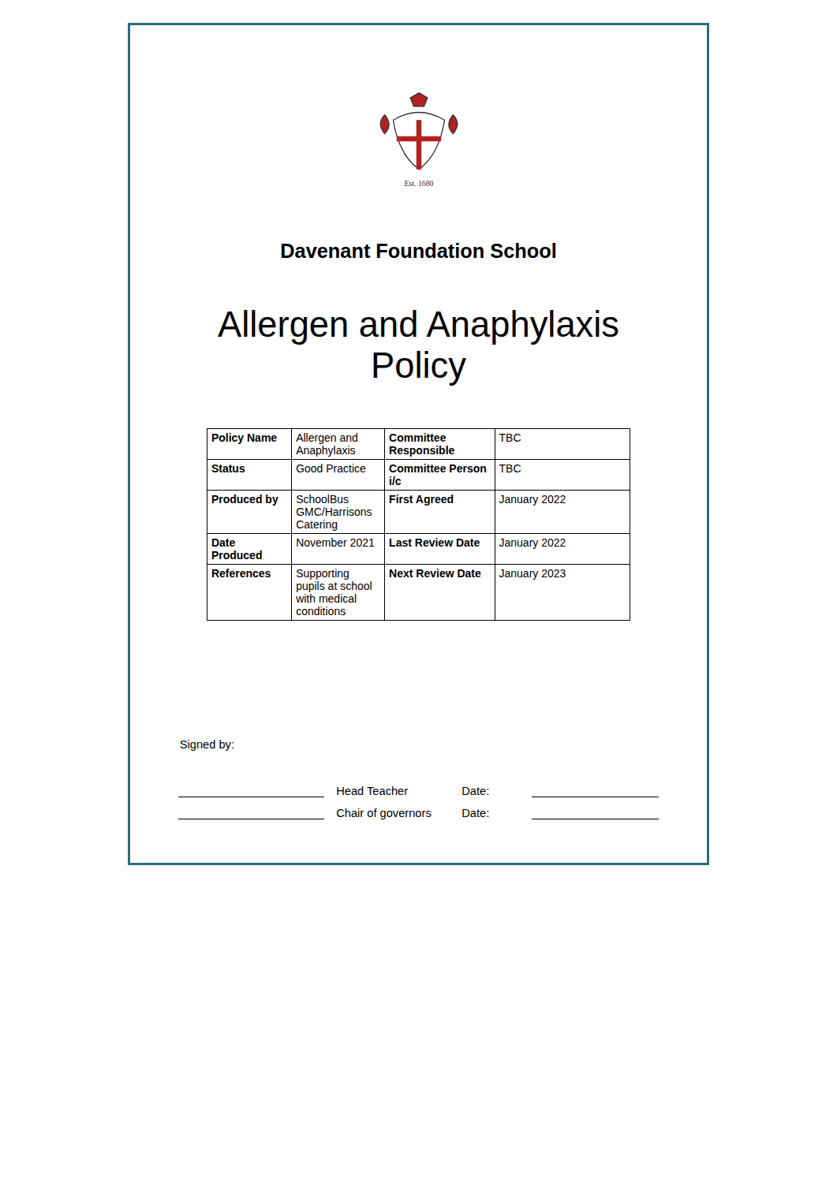Davenant Foundation School
Allergen and Anaphylaxis
Policy
| Policy Name | Allergen and Anaphylaxis | Committee Responsible | TBC |
| Status | Good Practice | Committee Person i/c | TBC |
| Produced by | SchoolBus GMC/Harrisons Catering | First Agreed | January 2022 |
| Date Produced | November 2021 | Last Review Date | January 2022 |
| References | Supporting pupils at school with medical conditions | Next Review Date | January 2023 |
Signed by:
| | Head Teacher | Date: | |
| | Chair of governors | Date: | |